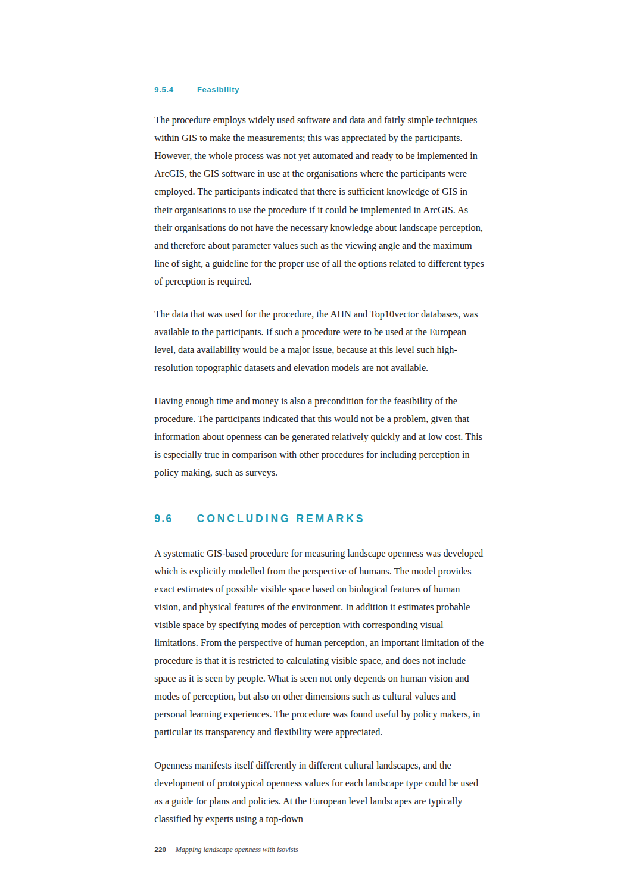9.5.4 Feasibility
The procedure employs widely used software and data and fairly simple techniques within GIS to make the measurements; this was appreciated by the participants. However, the whole process was not yet automated and ready to be implemented in ArcGIS, the GIS software in use at the organisations where the participants were employed. The participants indicated that there is sufficient knowledge of GIS in their organisations to use the procedure if it could be implemented in ArcGIS. As their organisations do not have the necessary knowledge about landscape perception, and therefore about parameter values such as the viewing angle and the maximum line of sight, a guideline for the proper use of all the options related to different types of perception is required.
The data that was used for the procedure, the AHN and Top10vector databases, was available to the participants. If such a procedure were to be used at the European level, data availability would be a major issue, because at this level such high-resolution topographic datasets and elevation models are not available.
Having enough time and money is also a precondition for the feasibility of the procedure. The participants indicated that this would not be a problem, given that information about openness can be generated relatively quickly and at low cost. This is especially true in comparison with other procedures for including perception in policy making, such as surveys.
9.6 CONCLUDING REMARKS
A systematic GIS-based procedure for measuring landscape openness was developed which is explicitly modelled from the perspective of humans. The model provides exact estimates of possible visible space based on biological features of human vision, and physical features of the environment. In addition it estimates probable visible space by specifying modes of perception with corresponding visual limitations. From the perspective of human perception, an important limitation of the procedure is that it is restricted to calculating visible space, and does not include space as it is seen by people. What is seen not only depends on human vision and modes of perception, but also on other dimensions such as cultural values and personal learning experiences. The procedure was found useful by policy makers, in particular its transparency and flexibility were appreciated.
Openness manifests itself differently in different cultural landscapes, and the development of prototypical openness values for each landscape type could be used as a guide for plans and policies. At the European level landscapes are typically classified by experts using a top-down
220 Mapping landscape openness with isovists